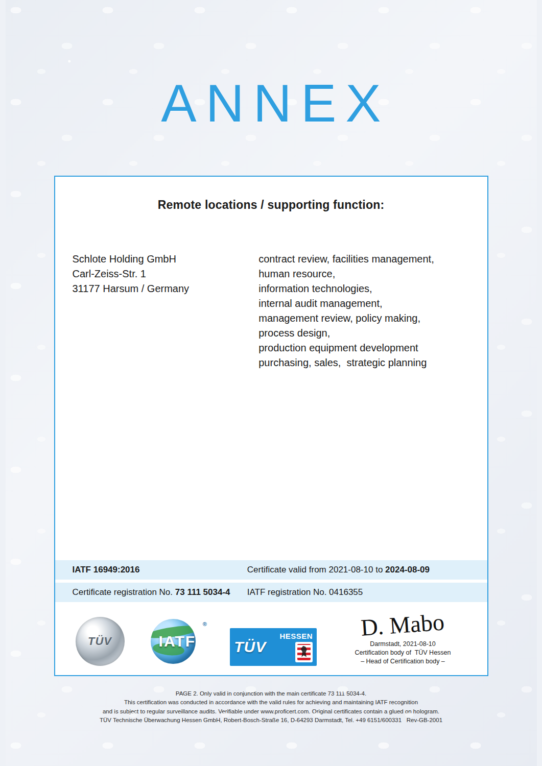ANNEX
Remote locations / supporting function:
Schlote Holding GmbH
Carl-Zeiss-Str. 1
31177 Harsum / Germany
contract review, facilities management,
human resource,
information technologies,
internal audit management,
management review, policy making,
process design,
production equipment development
purchasing, sales, strategic planning
IATF 16949:2016
Certificate valid from 2021-08-10 to 2024-08-09
Certificate registration No. 73 111 5034-4
IATF registration No. 0416355
TÜV
IATF
®
TÜV
HESSEN
D. Mabo
Darmstadt, 2021-08-10
Certification body of TÜV Hessen
– Head of Certification body –
PAGE 2. Only valid in conjunction with the main certificate 73 111 5034-4.
This certification was conducted in accordance with the valid rules for achieving and maintaining IATF recognition
and is subject to regular surveillance audits. Verifiable under www.proficert.com. Original certificates contain a glued on hologram.
TÜV Technische Überwachung Hessen GmbH, Robert-Bosch-Straße 16, D-64293 Darmstadt, Tel. +49 6151/600331 Rev-GB-2001